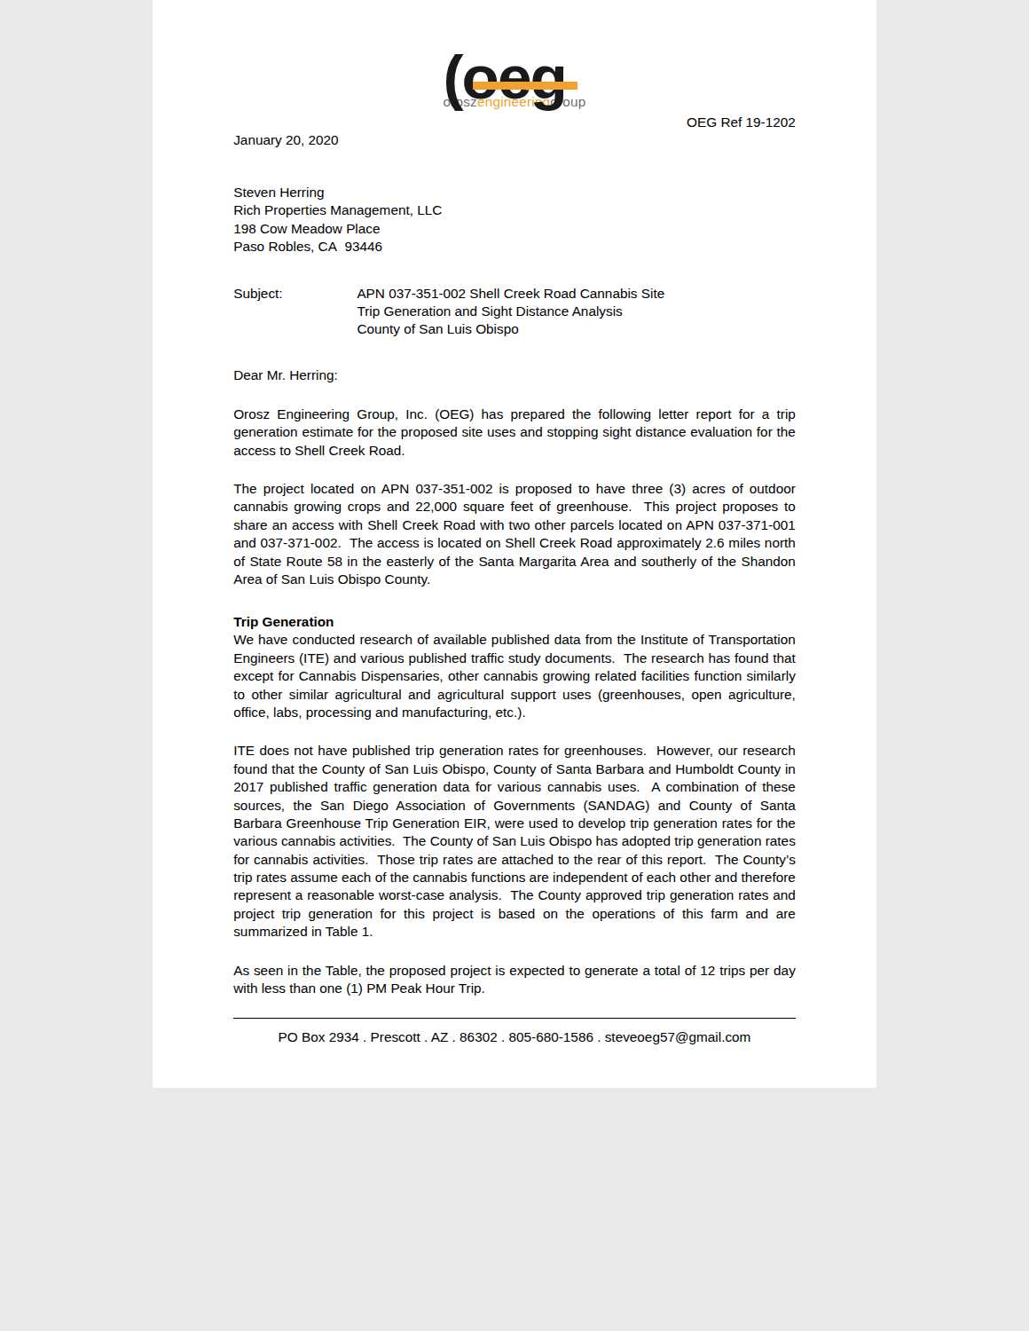(oeg
orosz engineering group
OEG Ref 19-1202
January 20, 2020
Steven Herring
Rich Properties Management, LLC
198 Cow Meadow Place
Paso Robles, CA 93446
Subject:
APN 037-351-002 Shell Creek Road Cannabis Site
Trip Generation and Sight Distance Analysis
County of San Luis Obispo
Dear Mr. Herring:
Orosz Engineering Group, Inc. (OEG) has prepared the following letter report for a trip generation estimate for the proposed site uses and stopping sight distance evaluation for the access to Shell Creek Road.
The project located on APN 037-351-002 is proposed to have three (3) acres of outdoor cannabis growing crops and 22,000 square feet of greenhouse. This project proposes to share an access with Shell Creek Road with two other parcels located on APN 037-371-001 and 037-371-002. The access is located on Shell Creek Road approximately 2.6 miles north of State Route 58 in the easterly of the Santa Margarita Area and southerly of the Shandon Area of San Luis Obispo County.
Trip Generation
We have conducted research of available published data from the Institute of Transportation Engineers (ITE) and various published traffic study documents. The research has found that except for Cannabis Dispensaries, other cannabis growing related facilities function similarly to other similar agricultural and agricultural support uses (greenhouses, open agriculture, office, labs, processing and manufacturing, etc.).
ITE does not have published trip generation rates for greenhouses. However, our research found that the County of San Luis Obispo, County of Santa Barbara and Humboldt County in 2017 published traffic generation data for various cannabis uses. A combination of these sources, the San Diego Association of Governments (SANDAG) and County of Santa Barbara Greenhouse Trip Generation EIR, were used to develop trip generation rates for the various cannabis activities. The County of San Luis Obispo has adopted trip generation rates for cannabis activities. Those trip rates are attached to the rear of this report. The County’s trip rates assume each of the cannabis functions are independent of each other and therefore represent a reasonable worst-case analysis. The County approved trip generation rates and project trip generation for this project is based on the operations of this farm and are summarized in Table 1.
As seen in the Table, the proposed project is expected to generate a total of 12 trips per day with less than one (1) PM Peak Hour Trip.
PO Box 2934 . Prescott . AZ . 86302 . 805-680-1586 . steveoeg57@gmail.com